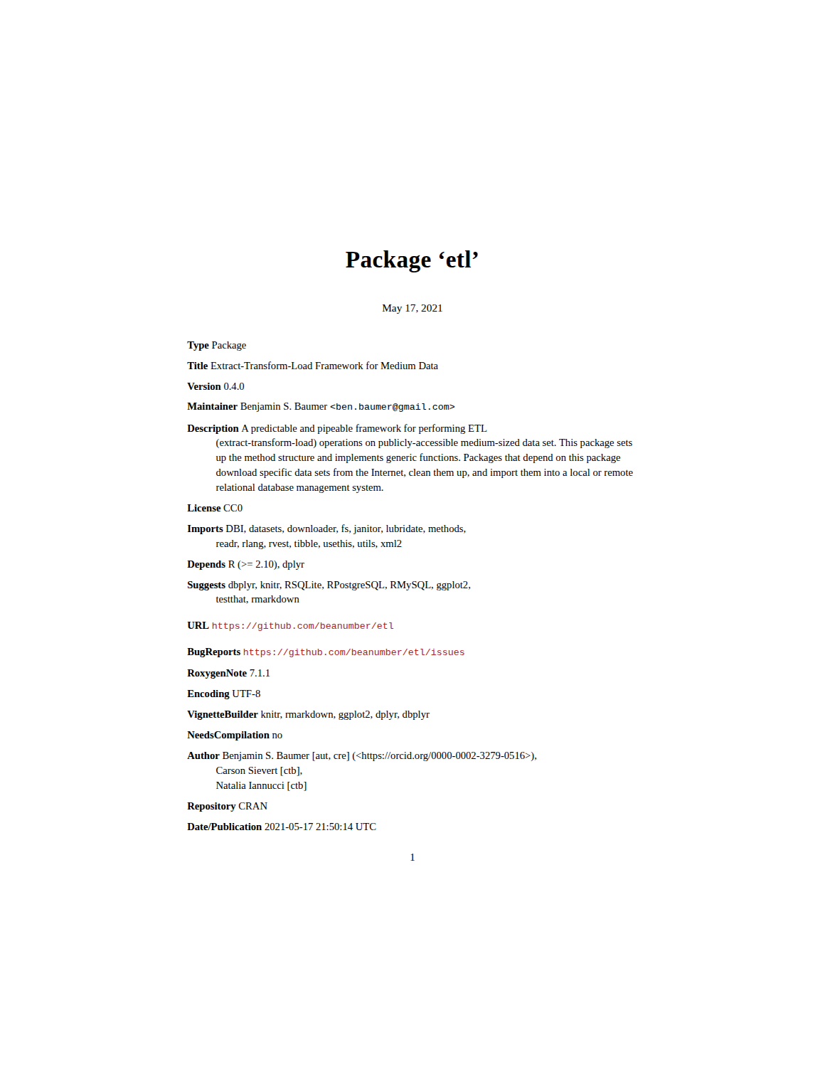Package ‘etl’
May 17, 2021
Type
Package
Title
Extract-Transform-Load Framework for Medium Data
Version
0.4.0
Maintainer
Benjamin S. Baumer <ben.baumer@gmail.com>
Description
A predictable and pipeable framework for performing ETL
(extract-transform-load) operations on publicly-accessible medium-sized data set. This package sets up the method structure and implements generic functions. Packages that depend on this package download specific data sets from the Internet, clean them up, and import them into a local or remote relational database management system.
License
CC0
Imports
DBI, datasets, downloader, fs, janitor, lubridate, methods,
readr, rlang, rvest, tibble, usethis, utils, xml2
Depends
R (>= 2.10), dplyr
Suggests
dbplyr, knitr, RSQLite, RPostgreSQL, RMySQL, ggplot2,
testthat, rmarkdown
URL
https://github.com/beanumber/etl
BugReports
https://github.com/beanumber/etl/issues
RoxygenNote
7.1.1
Encoding
UTF-8
VignetteBuilder
knitr, rmarkdown, ggplot2, dplyr, dbplyr
NeedsCompilation
no
Author
Benjamin S. Baumer [aut, cre] (<https://orcid.org/0000-0002-3279-0516>),
Carson Sievert [ctb], Natalia Iannucci [ctb]
Repository
CRAN
Date/Publication
2021-05-17 21:50:14 UTC
1